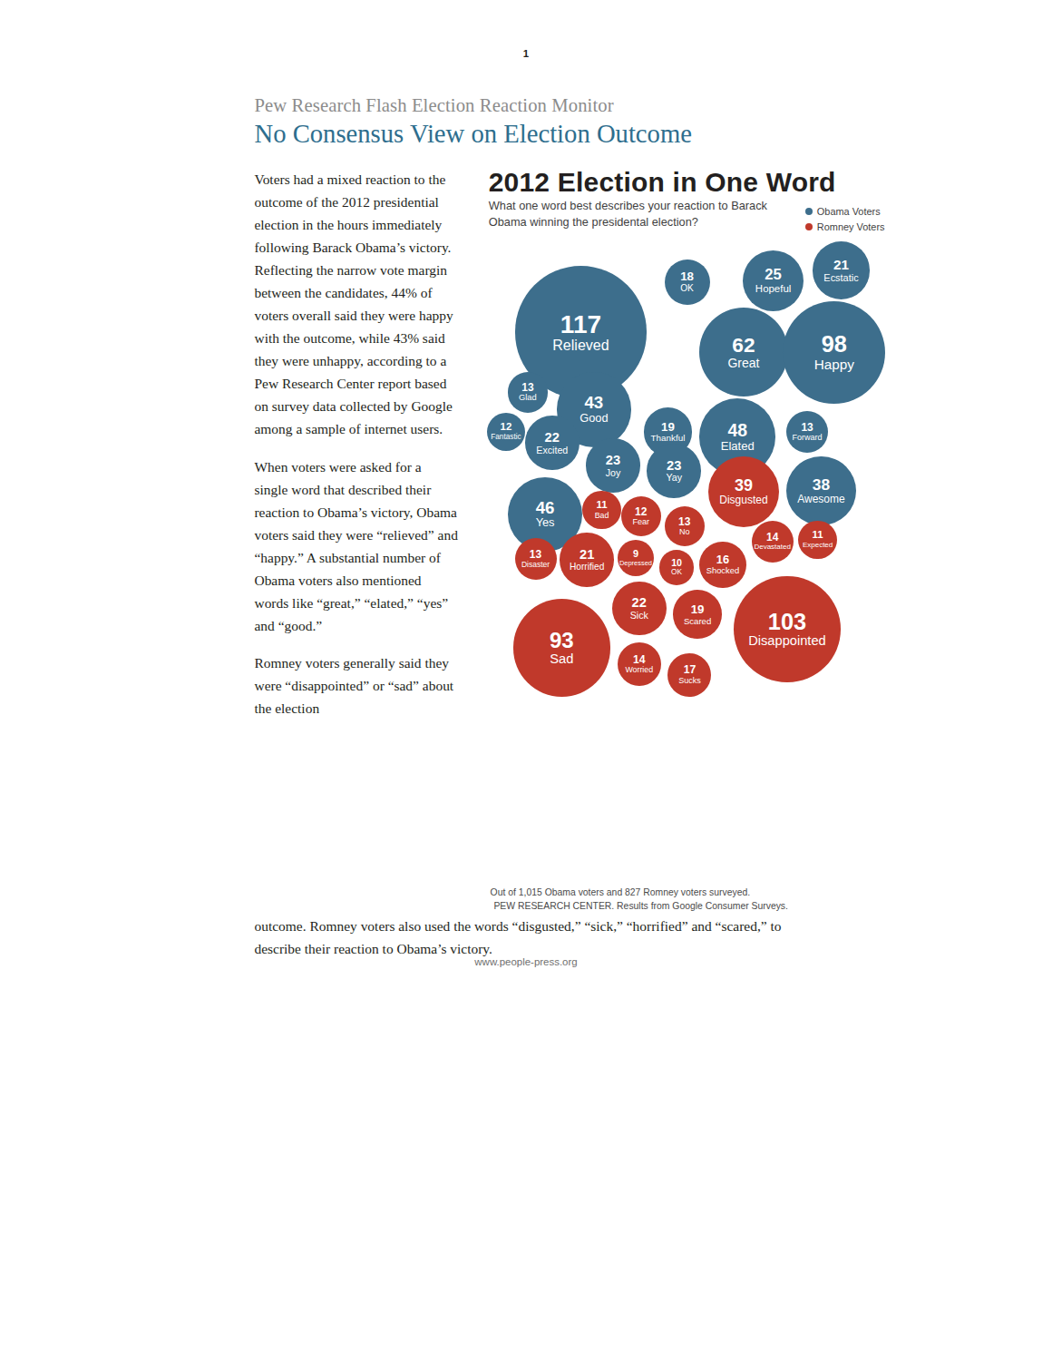1
Pew Research Flash Election Reaction Monitor
No Consensus View on Election Outcome
Voters had a mixed reaction to the outcome of the 2012 presidential election in the hours immediately following Barack Obama’s victory. Reflecting the narrow vote margin between the candidates, 44% of voters overall said they were happy with the outcome, while 43% said they were unhappy, according to a Pew Research Center report based on survey data collected by Google among a sample of internet users.
When voters were asked for a single word that described their reaction to Obama’s victory, Obama voters said they were “relieved” and “happy.” A substantial number of Obama voters also mentioned words like “great,” “elated,” “yes” and “good.”
Romney voters generally said they were “disappointed” or “sad” about the election
2012 Election in One Word
What one word best describes your reaction to Barack Obama winning the presidental election?
Obama Voters
Romney Voters
117 Relieved
18 OK
25 Hopeful
21 Ecstatic
62 Great
98 Happy
13 Glad
43 Good
12 Fantastic
22 Excited
19 Thankful
48 Elated
13 Forward
23 Joy
23 Yay
38 Awesome
39 Disgusted
46 Yes
11 Bad
12 Fear
13 No
14 Devastated
11 Expected
13 Disaster
21 Horrified
9 Depressed
10 OK
16 Shocked
22 Sick
19 Scared
103 Disappointed
93 Sad
14 Worried
17 Sucks
Out of 1,015 Obama voters and 827 Romney voters surveyed. PEW RESEARCH CENTER. Results from Google Consumer Surveys.
outcome. Romney voters also used the words “disgusted,” “sick,” “horrified” and “scared,” to describe their reaction to Obama’s victory.
www.people-press.org